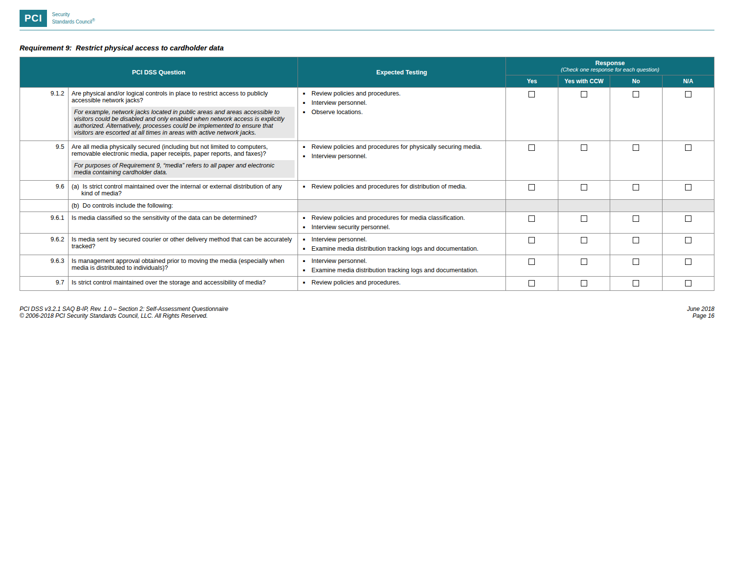PCI
Security
Standards Council®
Requirement 9: Restrict physical access to cardholder data
| PCI DSS Question | Expected Testing | Response (Check one response for each question) |
| --- | --- | --- |
| Yes | Yes with CCW | No | N/A |
| 9.1.2 | Are physical and/or logical controls in place to restrict access to publicly accessible network jacks? For example, network jacks located in public areas and areas accessible to visitors could be disabled and only enabled when network access is explicitly authorized. Alternatively, processes could be implemented to ensure that visitors are escorted at all times in areas with active network jacks. | Review policies and procedures. Interview personnel. Observe locations. | | | | |
| 9.5 | Are all media physically secured (including but not limited to computers, removable electronic media, paper receipts, paper reports, and faxes)? For purposes of Requirement 9, “media” refers to all paper and electronic media containing cardholder data. | Review policies and procedures for physically securing media. Interview personnel. | | | | |
| 9.6 | (a) Is strict control maintained over the internal or external distribution of any kind of media? | Review policies and procedures for distribution of media. | | | | |
| | (b) Do controls include the following: | | | | | |
| 9.6.1 | Is media classified so the sensitivity of the data can be determined? | Review policies and procedures for media classification. Interview security personnel. | | | | |
| 9.6.2 | Is media sent by secured courier or other delivery method that can be accurately tracked? | Interview personnel. Examine media distribution tracking logs and documentation. | | | | |
| 9.6.3 | Is management approval obtained prior to moving the media (especially when media is distributed to individuals)? | Interview personnel. Examine media distribution tracking logs and documentation. | | | | |
| 9.7 | Is strict control maintained over the storage and accessibility of media? | Review policies and procedures. | | | | |
PCI DSS v3.2.1 SAQ B-IP, Rev. 1.0 – Section 2: Self-Assessment Questionnaire
© 2006-2018 PCI Security Standards Council, LLC. All Rights Reserved.
June 2018
Page 16